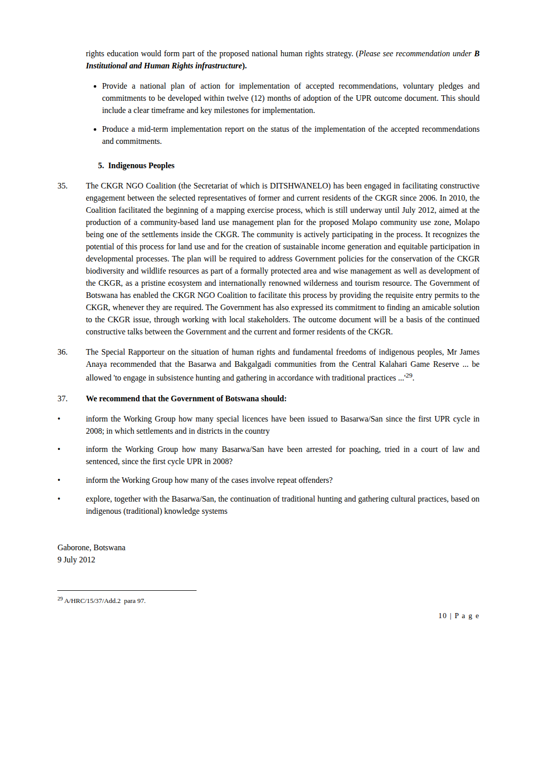rights education would form part of the proposed national human rights strategy. (Please see recommendation under B Institutional and Human Rights infrastructure).
Provide a national plan of action for implementation of accepted recommendations, voluntary pledges and commitments to be developed within twelve (12) months of adoption of the UPR outcome document. This should include a clear timeframe and key milestones for implementation.
Produce a mid-term implementation report on the status of the implementation of the accepted recommendations and commitments.
5. Indigenous Peoples
35.
The CKGR NGO Coalition (the Secretariat of which is DITSHWANELO) has been engaged in facilitating constructive engagement between the selected representatives of former and current residents of the CKGR since 2006. In 2010, the Coalition facilitated the beginning of a mapping exercise process, which is still underway until July 2012, aimed at the production of a community-based land use management plan for the proposed Molapo community use zone, Molapo being one of the settlements inside the CKGR. The community is actively participating in the process. It recognizes the potential of this process for land use and for the creation of sustainable income generation and equitable participation in developmental processes. The plan will be required to address Government policies for the conservation of the CKGR biodiversity and wildlife resources as part of a formally protected area and wise management as well as development of the CKGR, as a pristine ecosystem and internationally renowned wilderness and tourism resource. The Government of Botswana has enabled the CKGR NGO Coalition to facilitate this process by providing the requisite entry permits to the CKGR, whenever they are required. The Government has also expressed its commitment to finding an amicable solution to the CKGR issue, through working with local stakeholders. The outcome document will be a basis of the continued constructive talks between the Government and the current and former residents of the CKGR.
36.
The Special Rapporteur on the situation of human rights and fundamental freedoms of indigenous peoples, Mr James Anaya recommended that the Basarwa and Bakgalgadi communities from the Central Kalahari Game Reserve ... be allowed 'to engage in subsistence hunting and gathering in accordance with traditional practices ...'29.
37.
We recommend that the Government of Botswana should:
•inform the Working Group how many special licences have been issued to Basarwa/San since the first UPR cycle in 2008; in which settlements and in districts in the country
•inform the Working Group how many Basarwa/San have been arrested for poaching, tried in a court of law and sentenced, since the first cycle UPR in 2008?
•inform the Working Group how many of the cases involve repeat offenders?
•explore, together with the Basarwa/San, the continuation of traditional hunting and gathering cultural practices, based on indigenous (traditional) knowledge systems
Gaborone, Botswana
9 July 2012
29 A/HRC/15/37/Add.2 para 97.
10 | P a g e